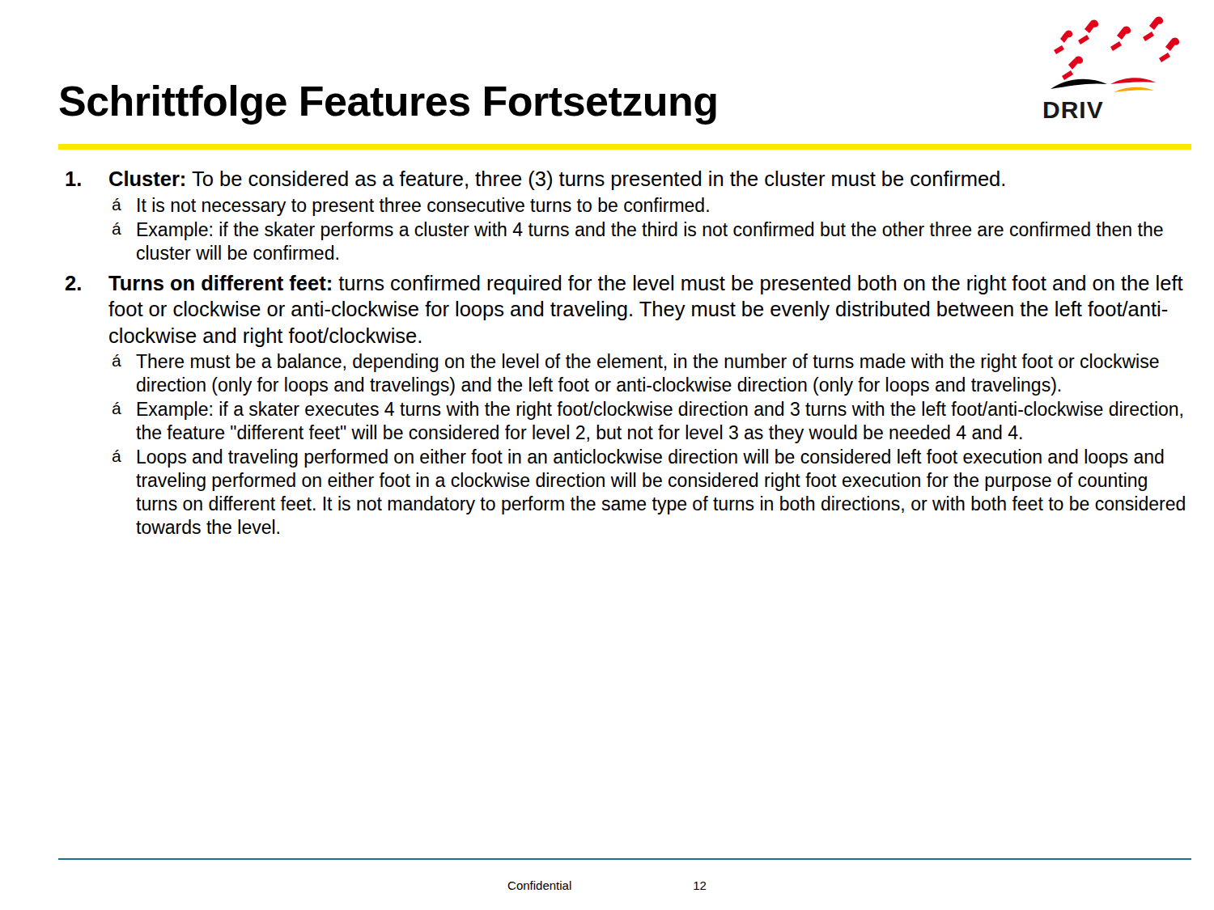DRIV
Schrittfolge Features Fortsetzung
Cluster: To be considered as a feature, three (3) turns presented in the cluster must be confirmed.
It is not necessary to present three consecutive turns to be confirmed.
Example: if the skater performs a cluster with 4 turns and the third is not confirmed but the other three are confirmed then the cluster will be confirmed.
Turns on different feet: turns confirmed required for the level must be presented both on the right foot and on the left foot or clockwise or anti-clockwise for loops and traveling. They must be evenly distributed between the left foot/anti-clockwise and right foot/clockwise.
There must be a balance, depending on the level of the element, in the number of turns made with the right foot or clockwise direction (only for loops and travelings) and the left foot or anti-clockwise direction (only for loops and travelings).
Example: if a skater executes 4 turns with the right foot/clockwise direction and 3 turns with the left foot/anti-clockwise direction, the feature "different feet" will be considered for level 2, but not for level 3 as they would be needed 4 and 4.
Loops and traveling performed on either foot in an anticlockwise direction will be considered left foot execution and loops and traveling performed on either foot in a clockwise direction will be considered right foot execution for the purpose of counting turns on different feet. It is not mandatory to perform the same type of turns in both directions, or with both feet to be considered towards the level.
Confidential12